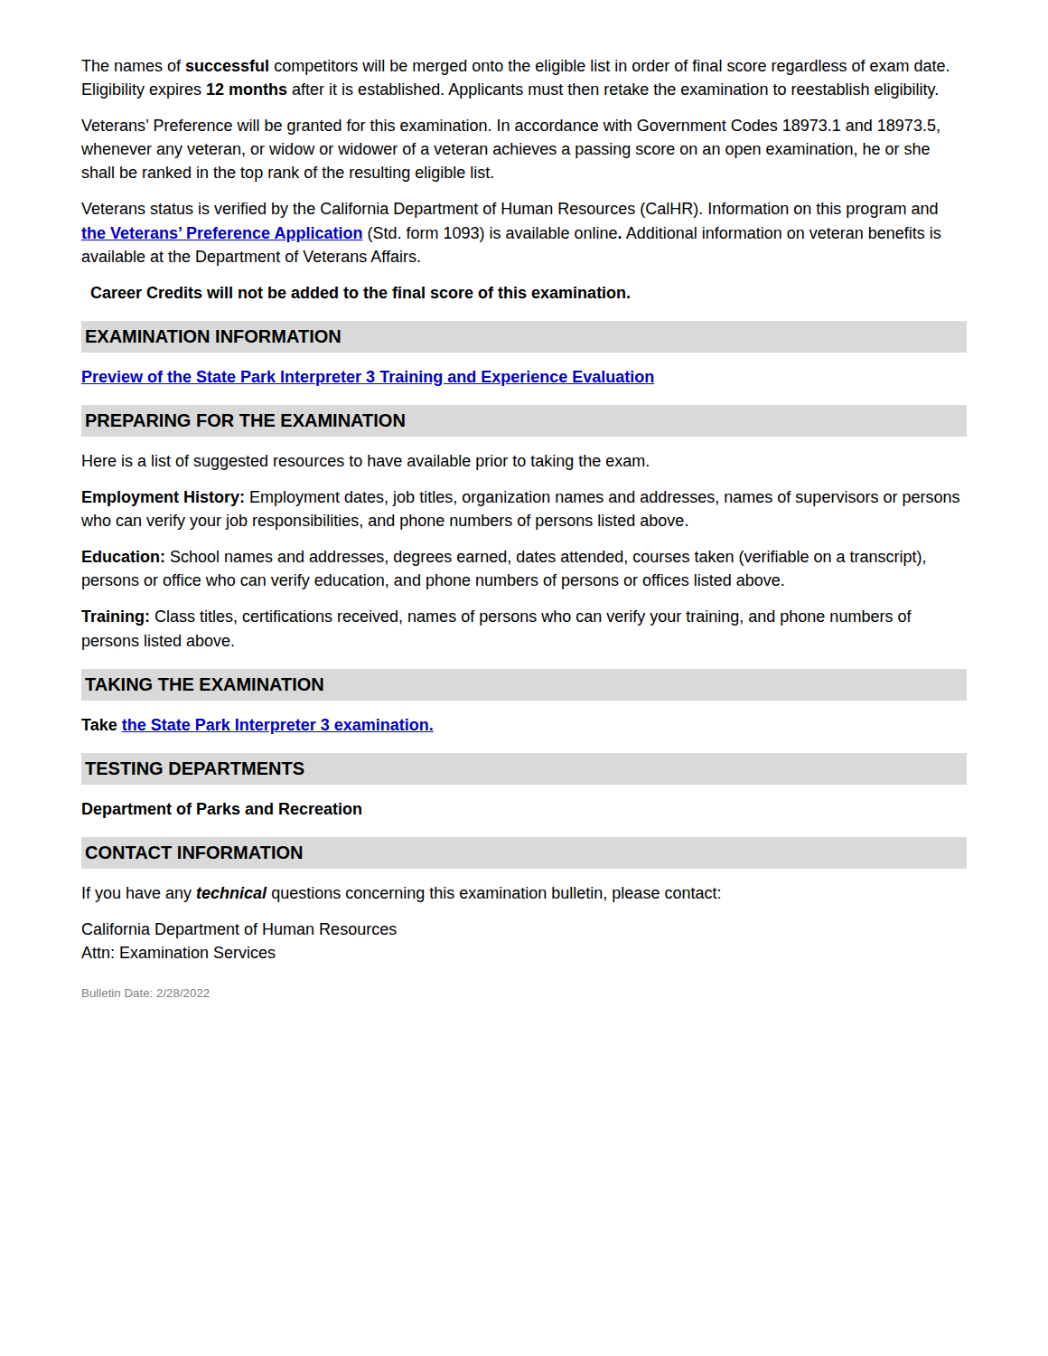The names of successful competitors will be merged onto the eligible list in order of final score regardless of exam date. Eligibility expires 12 months after it is established. Applicants must then retake the examination to reestablish eligibility.
Veterans’ Preference will be granted for this examination. In accordance with Government Codes 18973.1 and 18973.5, whenever any veteran, or widow or widower of a veteran achieves a passing score on an open examination, he or she shall be ranked in the top rank of the resulting eligible list.
Veterans status is verified by the California Department of Human Resources (CalHR). Information on this program and the Veterans’ Preference Application (Std. form 1093) is available online. Additional information on veteran benefits is available at the Department of Veterans Affairs.
Career Credits will not be added to the final score of this examination.
EXAMINATION INFORMATION
Preview of the State Park Interpreter 3 Training and Experience Evaluation
PREPARING FOR THE EXAMINATION
Here is a list of suggested resources to have available prior to taking the exam.
Employment History: Employment dates, job titles, organization names and addresses, names of supervisors or persons who can verify your job responsibilities, and phone numbers of persons listed above.
Education: School names and addresses, degrees earned, dates attended, courses taken (verifiable on a transcript), persons or office who can verify education, and phone numbers of persons or offices listed above.
Training: Class titles, certifications received, names of persons who can verify your training, and phone numbers of persons listed above.
TAKING THE EXAMINATION
Take the State Park Interpreter 3 examination.
TESTING DEPARTMENTS
Department of Parks and Recreation
CONTACT INFORMATION
If you have any technical questions concerning this examination bulletin, please contact:
California Department of Human Resources
Attn: Examination Services
Bulletin Date: 2/28/2022